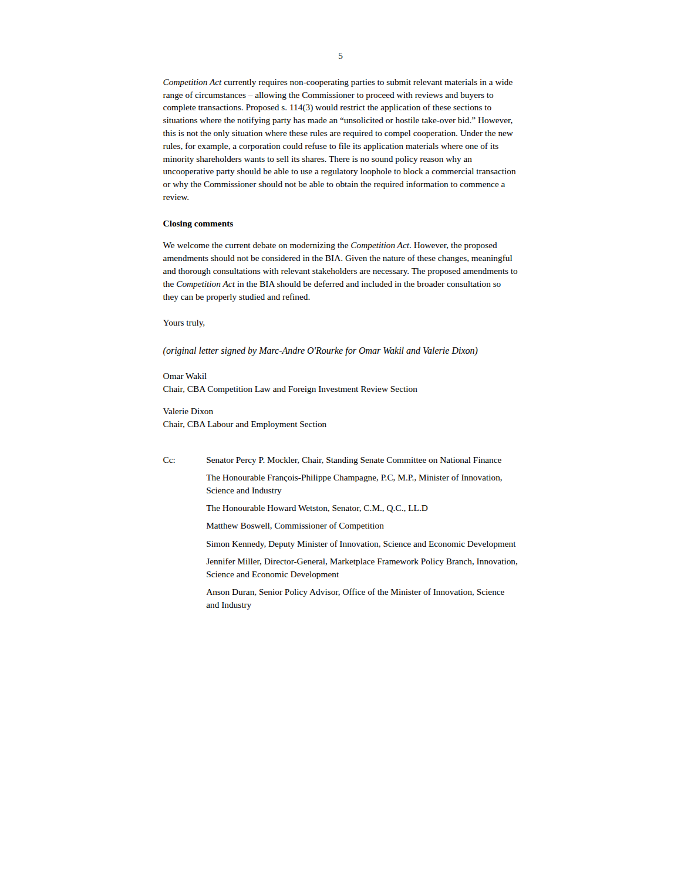5
Competition Act currently requires non-cooperating parties to submit relevant materials in a wide range of circumstances – allowing the Commissioner to proceed with reviews and buyers to complete transactions. Proposed s. 114(3) would restrict the application of these sections to situations where the notifying party has made an “unsolicited or hostile take-over bid.” However, this is not the only situation where these rules are required to compel cooperation. Under the new rules, for example, a corporation could refuse to file its application materials where one of its minority shareholders wants to sell its shares. There is no sound policy reason why an uncooperative party should be able to use a regulatory loophole to block a commercial transaction or why the Commissioner should not be able to obtain the required information to commence a review.
Closing comments
We welcome the current debate on modernizing the Competition Act. However, the proposed amendments should not be considered in the BIA. Given the nature of these changes, meaningful and thorough consultations with relevant stakeholders are necessary. The proposed amendments to the Competition Act in the BIA should be deferred and included in the broader consultation so they can be properly studied and refined.
Yours truly,
(original letter signed by Marc-Andre O'Rourke for Omar Wakil and Valerie Dixon)
Omar Wakil
Chair, CBA Competition Law and Foreign Investment Review Section
Valerie Dixon
Chair, CBA Labour and Employment Section
| Cc: | Senator Percy P. Mockler, Chair, Standing Senate Committee on National Finance |
| | The Honourable François-Philippe Champagne, P.C, M.P., Minister of Innovation, Science and Industry |
| | The Honourable Howard Wetston, Senator, C.M., Q.C., LL.D |
| | Matthew Boswell, Commissioner of Competition |
| | Simon Kennedy, Deputy Minister of Innovation, Science and Economic Development |
| | Jennifer Miller, Director-General, Marketplace Framework Policy Branch, Innovation, Science and Economic Development |
| | Anson Duran, Senior Policy Advisor, Office of the Minister of Innovation, Science and Industry |